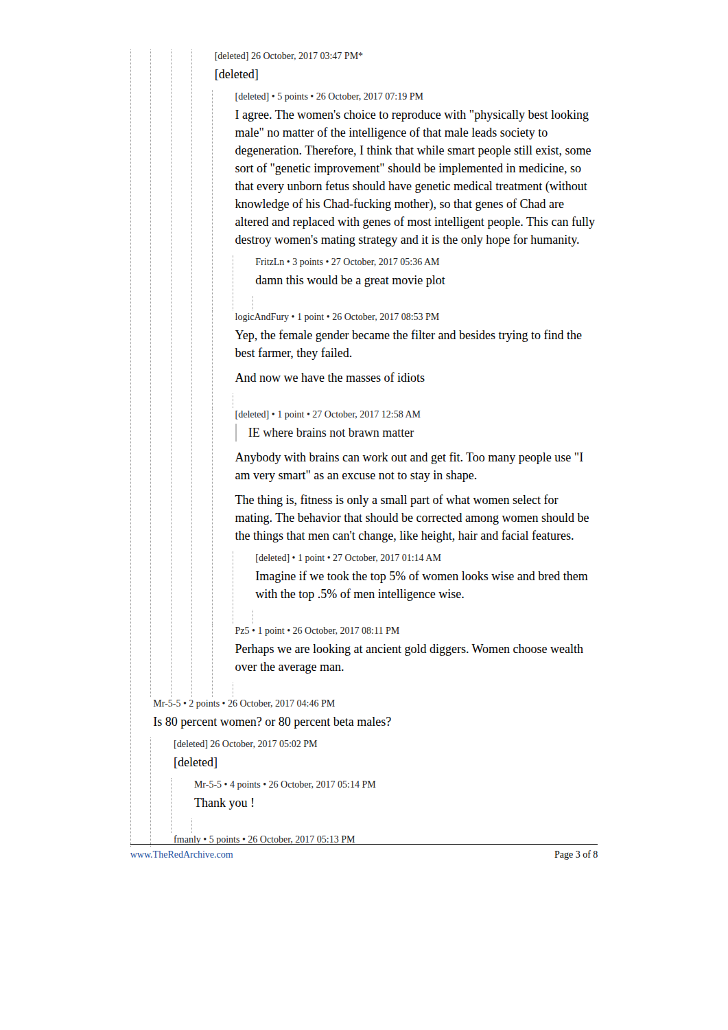[deleted] 26 October, 2017 03:47 PM*
[deleted]
[deleted] • 5 points • 26 October, 2017 07:19 PM
I agree. The women's choice to reproduce with "physically best looking male" no matter of the intelligence of that male leads society to degeneration. Therefore, I think that while smart people still exist, some sort of "genetic improvement" should be implemented in medicine, so that every unborn fetus should have genetic medical treatment (without knowledge of his Chad-fucking mother), so that genes of Chad are altered and replaced with genes of most intelligent people. This can fully destroy women's mating strategy and it is the only hope for humanity.
FritzLn • 3 points • 27 October, 2017 05:36 AM
damn this would be a great movie plot
logicAndFury • 1 point • 26 October, 2017 08:53 PM
Yep, the female gender became the filter and besides trying to find the best farmer, they failed.
And now we have the masses of idiots
[deleted] • 1 point • 27 October, 2017 12:58 AM
IE where brains not brawn matter
Anybody with brains can work out and get fit. Too many people use "I am very smart" as an excuse not to stay in shape.
The thing is, fitness is only a small part of what women select for mating. The behavior that should be corrected among women should be the things that men can't change, like height, hair and facial features.
[deleted] • 1 point • 27 October, 2017 01:14 AM
Imagine if we took the top 5% of women looks wise and bred them with the top .5% of men intelligence wise.
Pz5 • 1 point • 26 October, 2017 08:11 PM
Perhaps we are looking at ancient gold diggers. Women choose wealth over the average man.
Mr-5-5 • 2 points • 26 October, 2017 04:46 PM
Is 80 percent women? or 80 percent beta males?
[deleted] 26 October, 2017 05:02 PM
[deleted]
Mr-5-5 • 4 points • 26 October, 2017 05:14 PM
Thank you !
fmanly • 5 points • 26 October, 2017 05:13 PM
www.TheRedArchive.com Page 3 of 8